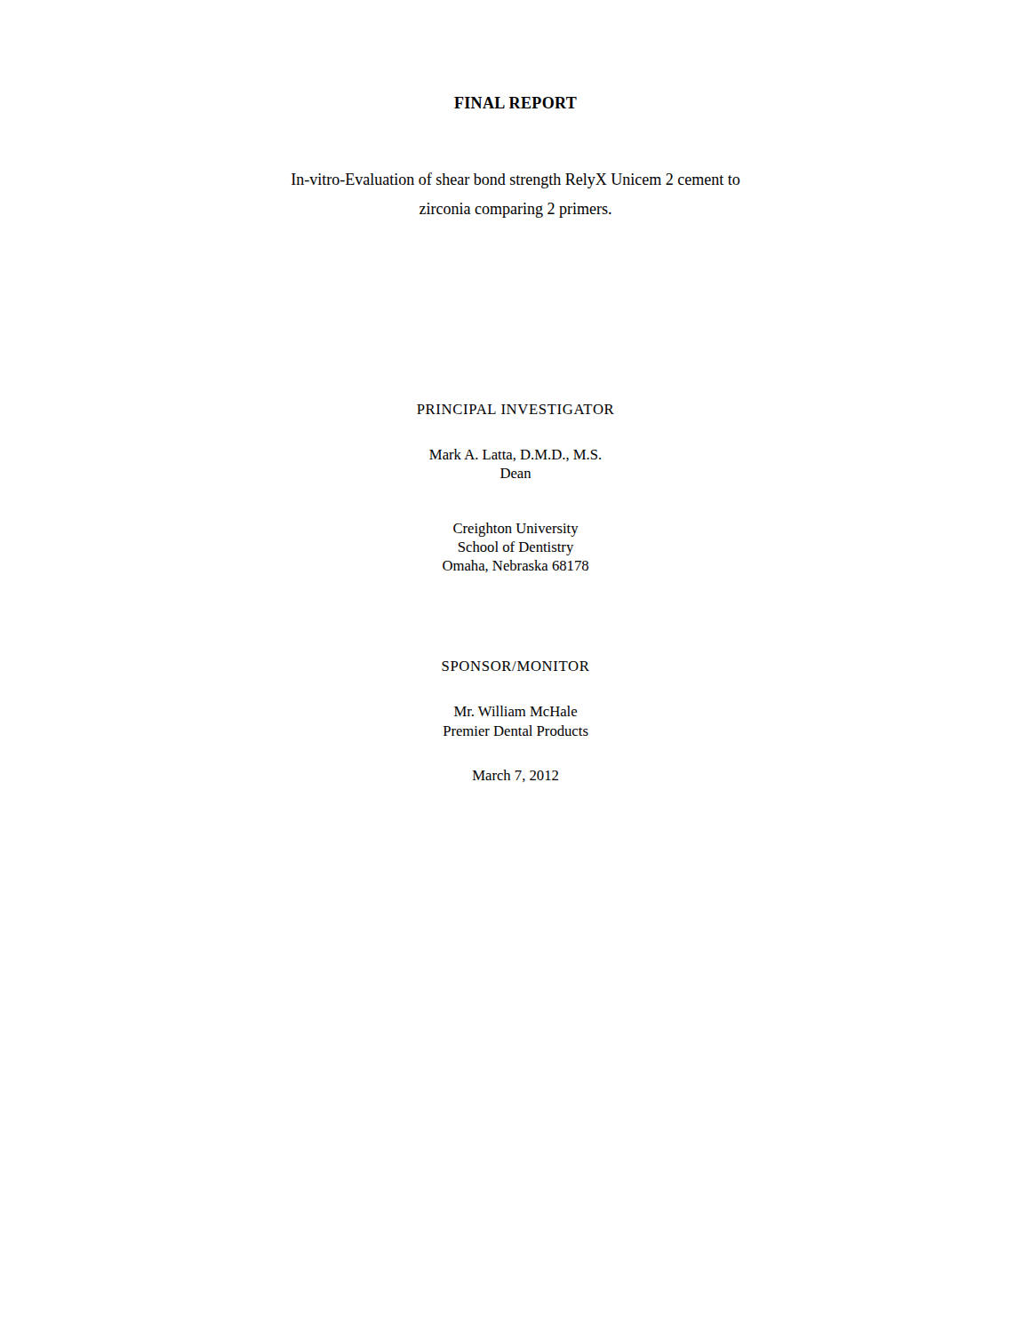FINAL REPORT
In-vitro-Evaluation of shear bond strength RelyX Unicem 2 cement to zirconia comparing 2 primers.
PRINCIPAL INVESTIGATOR
Mark A. Latta, D.M.D., M.S.
Dean
Creighton University
School of Dentistry
Omaha, Nebraska 68178
SPONSOR/MONITOR
Mr. William McHale
Premier Dental Products
March 7, 2012